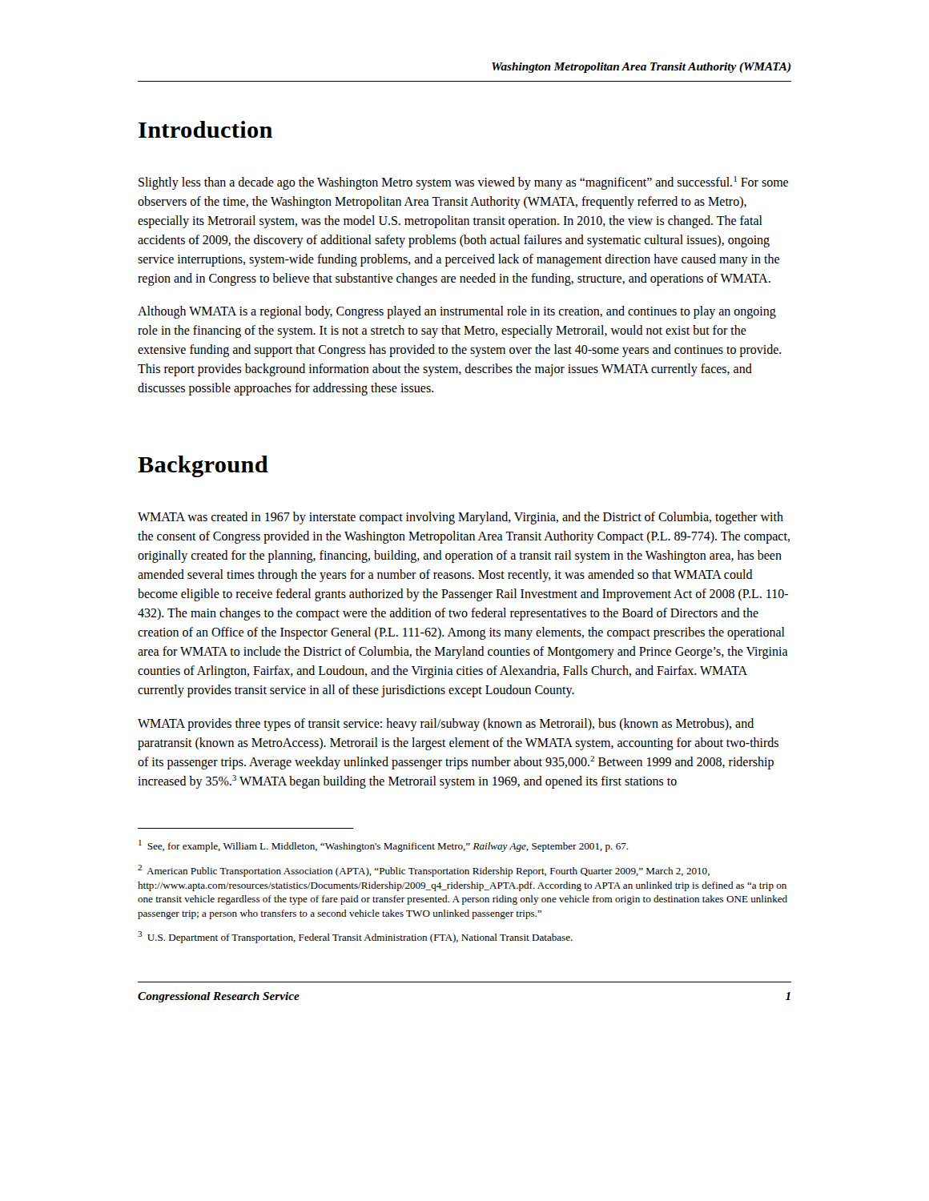Washington Metropolitan Area Transit Authority (WMATA)
Introduction
Slightly less than a decade ago the Washington Metro system was viewed by many as “magnificent” and successful.1 For some observers of the time, the Washington Metropolitan Area Transit Authority (WMATA, frequently referred to as Metro), especially its Metrorail system, was the model U.S. metropolitan transit operation. In 2010, the view is changed. The fatal accidents of 2009, the discovery of additional safety problems (both actual failures and systematic cultural issues), ongoing service interruptions, system-wide funding problems, and a perceived lack of management direction have caused many in the region and in Congress to believe that substantive changes are needed in the funding, structure, and operations of WMATA.
Although WMATA is a regional body, Congress played an instrumental role in its creation, and continues to play an ongoing role in the financing of the system. It is not a stretch to say that Metro, especially Metrorail, would not exist but for the extensive funding and support that Congress has provided to the system over the last 40-some years and continues to provide. This report provides background information about the system, describes the major issues WMATA currently faces, and discusses possible approaches for addressing these issues.
Background
WMATA was created in 1967 by interstate compact involving Maryland, Virginia, and the District of Columbia, together with the consent of Congress provided in the Washington Metropolitan Area Transit Authority Compact (P.L. 89-774). The compact, originally created for the planning, financing, building, and operation of a transit rail system in the Washington area, has been amended several times through the years for a number of reasons. Most recently, it was amended so that WMATA could become eligible to receive federal grants authorized by the Passenger Rail Investment and Improvement Act of 2008 (P.L. 110-432). The main changes to the compact were the addition of two federal representatives to the Board of Directors and the creation of an Office of the Inspector General (P.L. 111-62). Among its many elements, the compact prescribes the operational area for WMATA to include the District of Columbia, the Maryland counties of Montgomery and Prince George’s, the Virginia counties of Arlington, Fairfax, and Loudoun, and the Virginia cities of Alexandria, Falls Church, and Fairfax. WMATA currently provides transit service in all of these jurisdictions except Loudoun County.
WMATA provides three types of transit service: heavy rail/subway (known as Metrorail), bus (known as Metrobus), and paratransit (known as MetroAccess). Metrorail is the largest element of the WMATA system, accounting for about two-thirds of its passenger trips. Average weekday unlinked passenger trips number about 935,000.2 Between 1999 and 2008, ridership increased by 35%.3 WMATA began building the Metrorail system in 1969, and opened its first stations to
1 See, for example, William L. Middleton, “Washington's Magnificent Metro,” Railway Age, September 2001, p. 67.
2 American Public Transportation Association (APTA), “Public Transportation Ridership Report, Fourth Quarter 2009,” March 2, 2010, http://www.apta.com/resources/statistics/Documents/Ridership/2009_q4_ridership_APTA.pdf. According to APTA an unlinked trip is defined as “a trip on one transit vehicle regardless of the type of fare paid or transfer presented. A person riding only one vehicle from origin to destination takes ONE unlinked passenger trip; a person who transfers to a second vehicle takes TWO unlinked passenger trips.”
3 U.S. Department of Transportation, Federal Transit Administration (FTA), National Transit Database.
Congressional Research Service 1